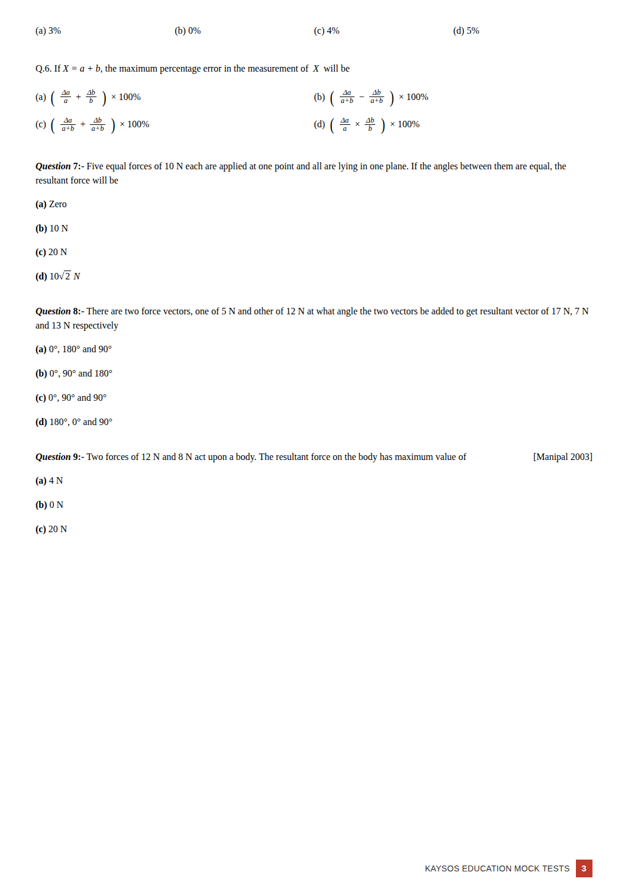(a) 3%
(b) 0%
(c) 4%
(d) 5%
Q.6. If X = a + b, the maximum percentage error in the measurement of X will be
(a) ( Δa a + Δb b ) × 100%
(b) ( Δa a+b − Δb a+b ) × 100%
(c) ( Δa a+b + Δb a+b ) × 100%
(d) ( Δa a × Δb b ) × 100%
Question 7:- Five equal forces of 10 N each are applied at one point and all are lying in one plane. If the angles between them are equal, the resultant force will be
(a) Zero
(b) 10 N
(c) 20 N
(d) 10√2 N
Question 8:- There are two force vectors, one of 5 N and other of 12 N at what angle the two vectors be added to get resultant vector of 17 N, 7 N and 13 N respectively
(a) 0°, 180° and 90°
(b) 0°, 90° and 180°
(c) 0°, 90° and 90°
(d) 180°, 0° and 90°
Question 9:- Two forces of 12 N and 8 N act upon a body. The resultant force on the body has maximum value of [Manipal 2003]
(a) 4 N
(b) 0 N
(c) 20 N
KAYSOS EDUCATION MOCK TESTS 3